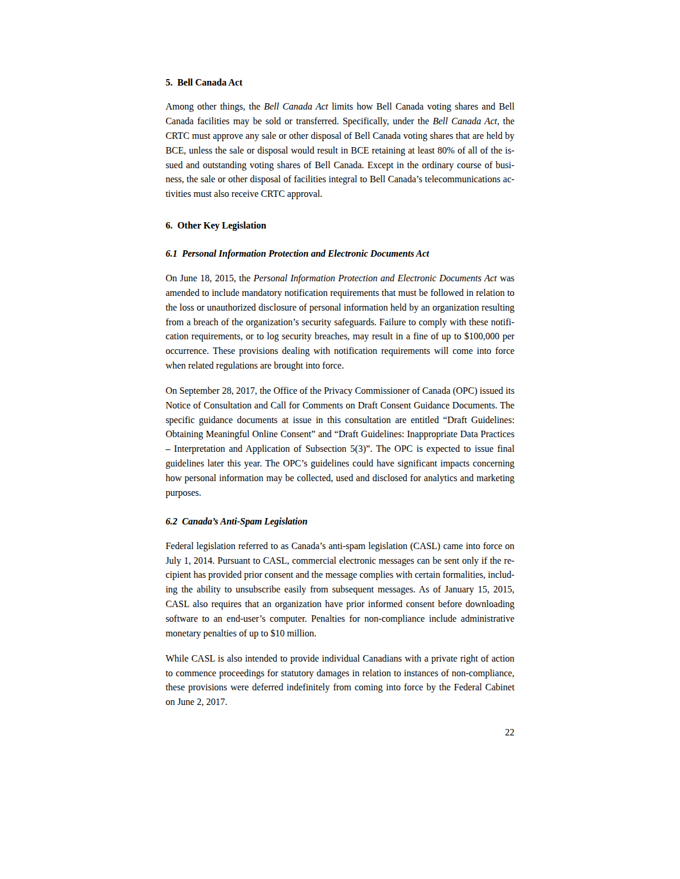5. Bell Canada Act
Among other things, the Bell Canada Act limits how Bell Canada voting shares and Bell Canada facilities may be sold or transferred. Specifically, under the Bell Canada Act, the CRTC must approve any sale or other disposal of Bell Canada voting shares that are held by BCE, unless the sale or disposal would result in BCE retaining at least 80% of all of the issued and outstanding voting shares of Bell Canada. Except in the ordinary course of business, the sale or other disposal of facilities integral to Bell Canada’s telecommunications activities must also receive CRTC approval.
6. Other Key Legislation
6.1 Personal Information Protection and Electronic Documents Act
On June 18, 2015, the Personal Information Protection and Electronic Documents Act was amended to include mandatory notification requirements that must be followed in relation to the loss or unauthorized disclosure of personal information held by an organization resulting from a breach of the organization’s security safeguards. Failure to comply with these notification requirements, or to log security breaches, may result in a fine of up to $100,000 per occurrence. These provisions dealing with notification requirements will come into force when related regulations are brought into force.
On September 28, 2017, the Office of the Privacy Commissioner of Canada (OPC) issued its Notice of Consultation and Call for Comments on Draft Consent Guidance Documents. The specific guidance documents at issue in this consultation are entitled “Draft Guidelines: Obtaining Meaningful Online Consent” and “Draft Guidelines: Inappropriate Data Practices – Interpretation and Application of Subsection 5(3)”. The OPC is expected to issue final guidelines later this year. The OPC’s guidelines could have significant impacts concerning how personal information may be collected, used and disclosed for analytics and marketing purposes.
6.2 Canada’s Anti-Spam Legislation
Federal legislation referred to as Canada’s anti-spam legislation (CASL) came into force on July 1, 2014. Pursuant to CASL, commercial electronic messages can be sent only if the recipient has provided prior consent and the message complies with certain formalities, including the ability to unsubscribe easily from subsequent messages. As of January 15, 2015, CASL also requires that an organization have prior informed consent before downloading software to an end-user’s computer. Penalties for non-compliance include administrative monetary penalties of up to $10 million.
While CASL is also intended to provide individual Canadians with a private right of action to commence proceedings for statutory damages in relation to instances of non-compliance, these provisions were deferred indefinitely from coming into force by the Federal Cabinet on June 2, 2017.
22